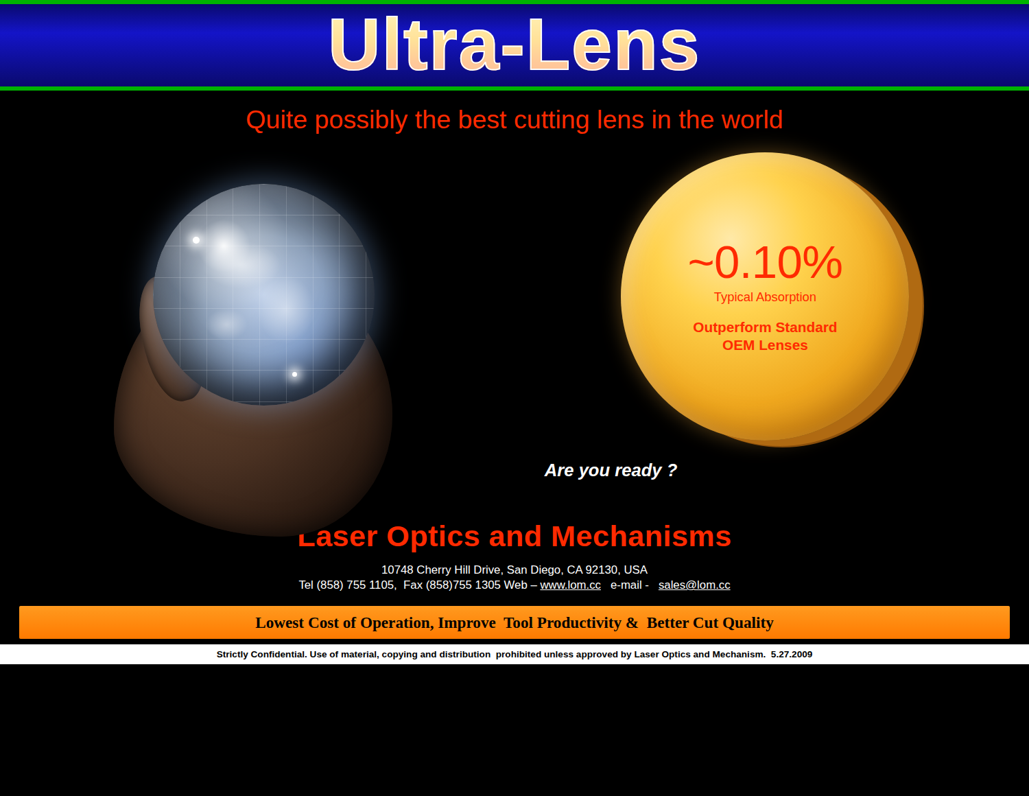Ultra-Lens
Quite possibly the best cutting lens in the world
~0.10%
Typical Absorption
Outperform Standard
OEM Lenses
Are you ready ?
Laser Optics and Mechanisms
10748 Cherry Hill Drive, San Diego, CA 92130, USA
Tel (858) 755 1105, Fax (858)755 1305 Web – www.lom.cc e-mail - sales@lom.cc
Lowest Cost of Operation, Improve Tool Productivity & Better Cut Quality
Strictly Confidential. Use of material, copying and distribution prohibited unless approved by Laser Optics and Mechanism. 5.27.2009